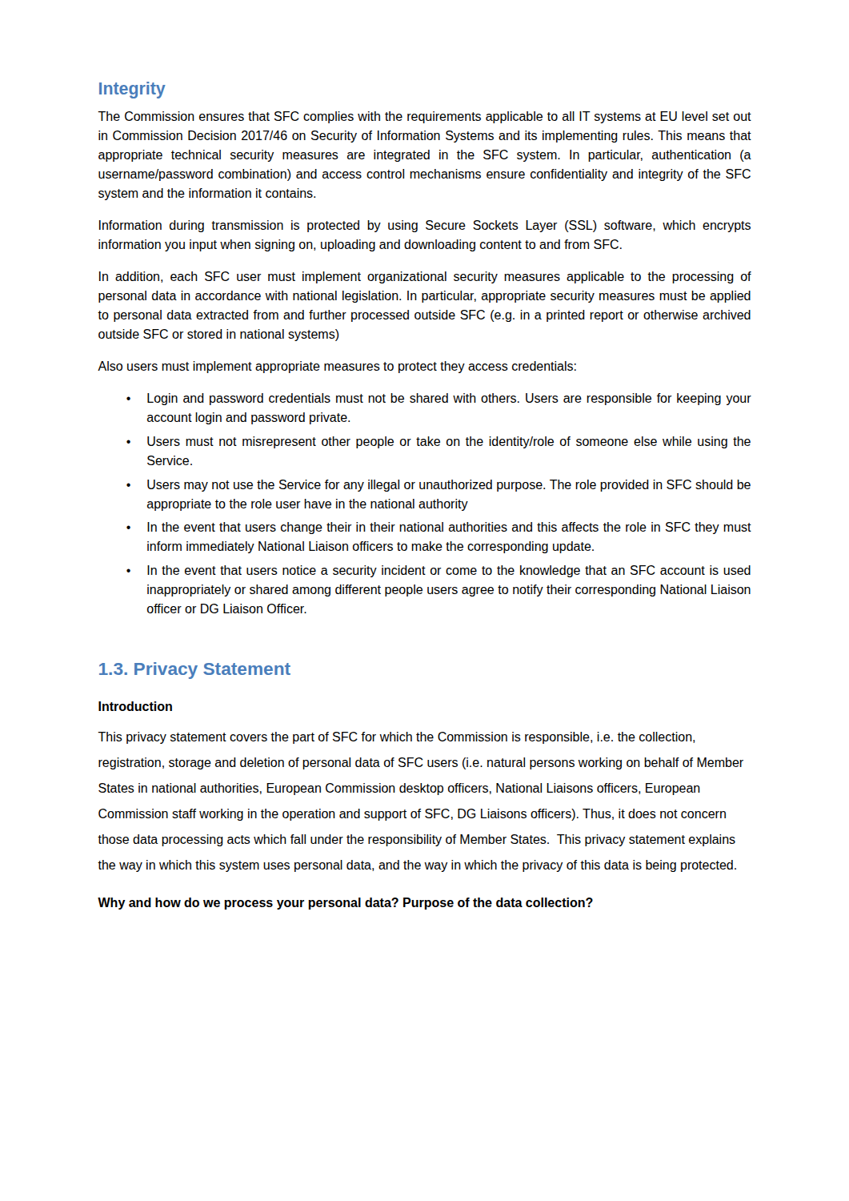Integrity
The Commission ensures that SFC complies with the requirements applicable to all IT systems at EU level set out in Commission Decision 2017/46 on Security of Information Systems and its implementing rules. This means that appropriate technical security measures are integrated in the SFC system. In particular, authentication (a username/password combination) and access control mechanisms ensure confidentiality and integrity of the SFC system and the information it contains.
Information during transmission is protected by using Secure Sockets Layer (SSL) software, which encrypts information you input when signing on, uploading and downloading content to and from SFC.
In addition, each SFC user must implement organizational security measures applicable to the processing of personal data in accordance with national legislation. In particular, appropriate security measures must be applied to personal data extracted from and further processed outside SFC (e.g. in a printed report or otherwise archived outside SFC or stored in national systems)
Also users must implement appropriate measures to protect they access credentials:
Login and password credentials must not be shared with others. Users are responsible for keeping your account login and password private.
Users must not misrepresent other people or take on the identity/role of someone else while using the Service.
Users may not use the Service for any illegal or unauthorized purpose. The role provided in SFC should be appropriate to the role user have in the national authority
In the event that users change their in their national authorities and this affects the role in SFC they must inform immediately National Liaison officers to make the corresponding update.
In the event that users notice a security incident or come to the knowledge that an SFC account is used inappropriately or shared among different people users agree to notify their corresponding National Liaison officer or DG Liaison Officer.
1.3. Privacy Statement
Introduction
This privacy statement covers the part of SFC for which the Commission is responsible, i.e. the collection, registration, storage and deletion of personal data of SFC users (i.e. natural persons working on behalf of Member States in national authorities, European Commission desktop officers, National Liaisons officers, European Commission staff working in the operation and support of SFC, DG Liaisons officers). Thus, it does not concern those data processing acts which fall under the responsibility of Member States. This privacy statement explains the way in which this system uses personal data, and the way in which the privacy of this data is being protected.
Why and how do we process your personal data? Purpose of the data collection?